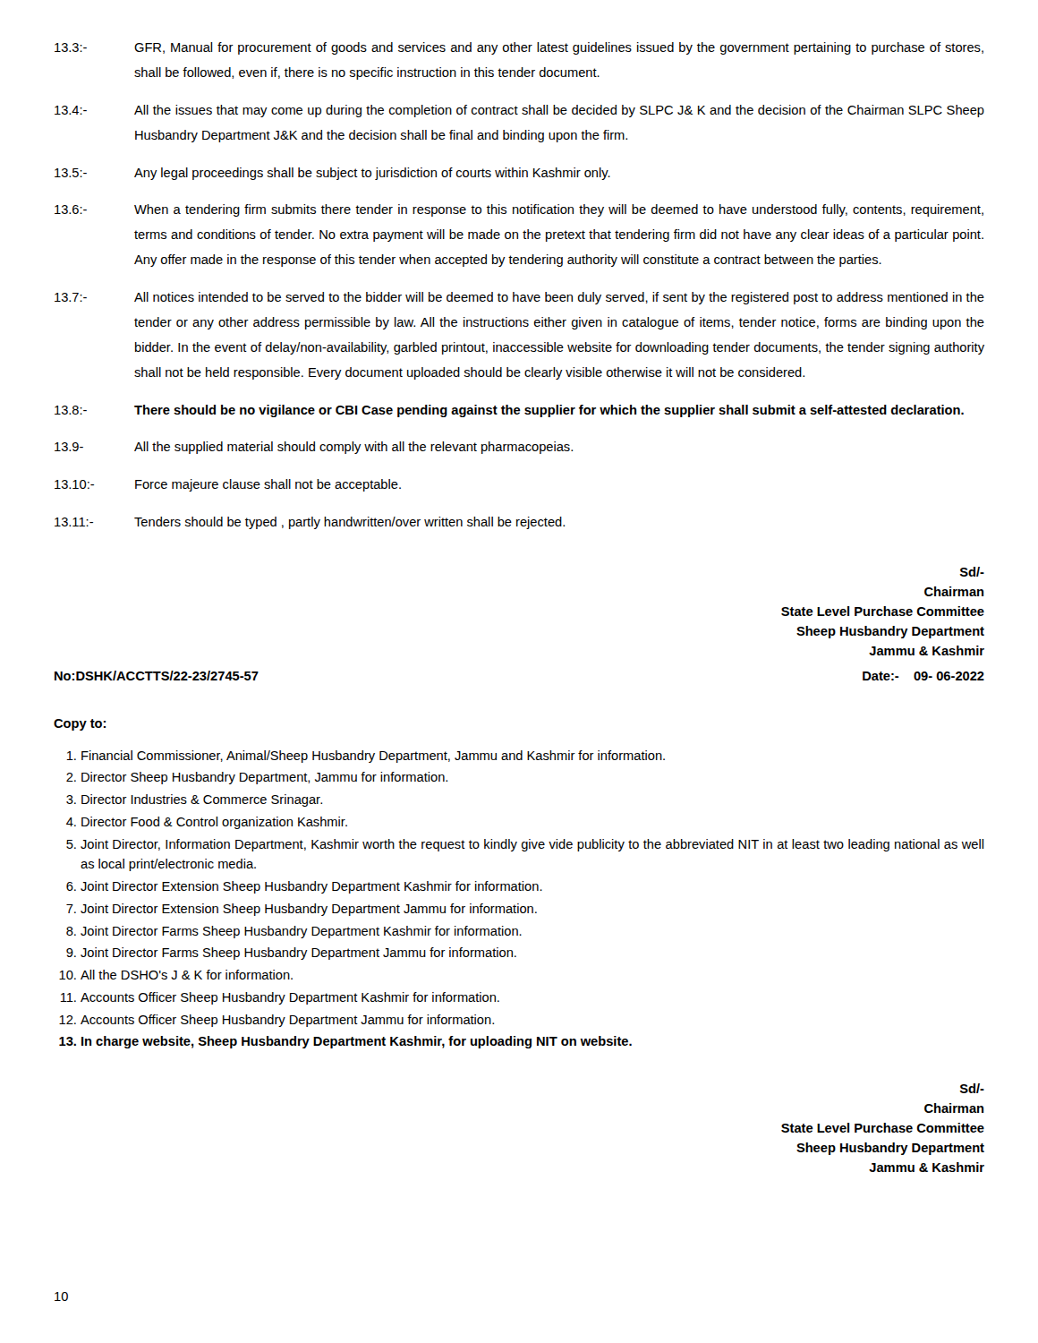13.3:-
GFR, Manual for procurement of goods and services and any other latest guidelines issued by the government pertaining to purchase of stores, shall be followed, even if, there is no specific instruction in this tender document.
13.4:-
All the issues that may come up during the completion of contract shall be decided by SLPC J& K and the decision of the Chairman SLPC Sheep Husbandry Department J&K and the decision shall be final and binding upon the firm.
13.5:-
Any legal proceedings shall be subject to jurisdiction of courts within Kashmir only.
13.6:-
When a tendering firm submits there tender in response to this notification they will be deemed to have understood fully, contents, requirement, terms and conditions of tender. No extra payment will be made on the pretext that tendering firm did not have any clear ideas of a particular point. Any offer made in the response of this tender when accepted by tendering authority will constitute a contract between the parties.
13.7:-
All notices intended to be served to the bidder will be deemed to have been duly served, if sent by the registered post to address mentioned in the tender or any other address permissible by law. All the instructions either given in catalogue of items, tender notice, forms are binding upon the bidder. In the event of delay/non-availability, garbled printout, inaccessible website for downloading tender documents, the tender signing authority shall not be held responsible. Every document uploaded should be clearly visible otherwise it will not be considered.
13.8:-
There should be no vigilance or CBI Case pending against the supplier for which the supplier shall submit a self-attested declaration.
13.9-
All the supplied material should comply with all the relevant pharmacopeias.
13.10:-
Force majeure clause shall not be acceptable.
13.11:-
Tenders should be typed , partly handwritten/over written shall be rejected.
Sd/-
Chairman
State Level Purchase Committee
Sheep Husbandry Department
Jammu & Kashmir
No:DSHK/ACCTTS/22-23/2745-57 Date:- 09- 06-2022
Copy to:
Financial Commissioner, Animal/Sheep Husbandry Department, Jammu and Kashmir for information.
Director Sheep Husbandry Department, Jammu for information.
Director Industries & Commerce Srinagar.
Director Food & Control organization Kashmir.
Joint Director, Information Department, Kashmir worth the request to kindly give vide publicity to the abbreviated NIT in at least two leading national as well as local print/electronic media.
Joint Director Extension Sheep Husbandry Department Kashmir for information.
Joint Director Extension Sheep Husbandry Department Jammu for information.
Joint Director Farms Sheep Husbandry Department Kashmir for information.
Joint Director Farms Sheep Husbandry Department Jammu for information.
All the DSHO's J & K for information.
Accounts Officer Sheep Husbandry Department Kashmir for information.
Accounts Officer Sheep Husbandry Department Jammu for information.
In charge website, Sheep Husbandry Department Kashmir, for uploading NIT on website.
Sd/-
Chairman
State Level Purchase Committee
Sheep Husbandry Department
Jammu & Kashmir
10